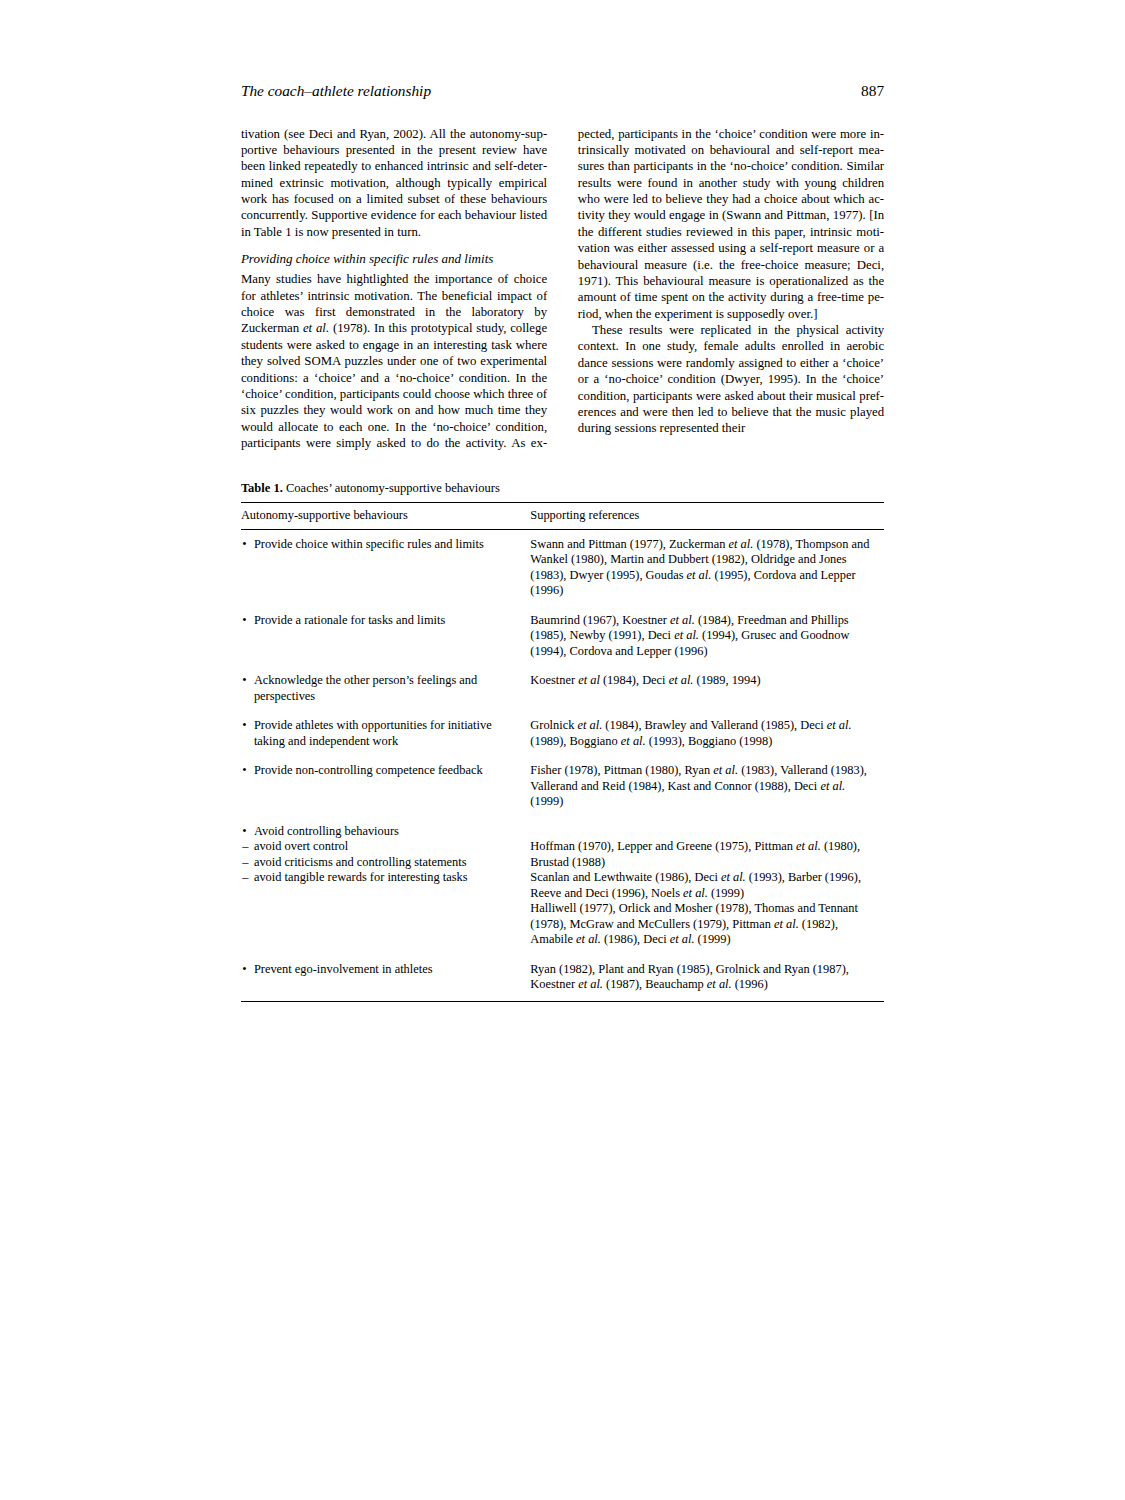The coach–athlete relationship 887
tivation (see Deci and Ryan, 2002). All the autonomy-supportive behaviours presented in the present review have been linked repeatedly to enhanced intrinsic and self-determined extrinsic motivation, although typically empirical work has focused on a limited subset of these behaviours concurrently. Supportive evidence for each behaviour listed in Table 1 is now presented in turn.
Providing choice within specific rules and limits
Many studies have hightlighted the importance of choice for athletes’ intrinsic motivation. The beneficial impact of choice was first demonstrated in the laboratory by Zuckerman et al. (1978). In this prototypical study, college students were asked to engage in an interesting task where they solved SOMA puzzles under one of two experimental conditions: a ‘choice’ and a ‘no-choice’ condition. In the ‘choice’ condition, participants could choose which three of six puzzles they would work on and how much time they would allocate to each one. In the ‘no-choice’ condition, participants were simply asked to do the activity. As expected, participants in the ‘choice’ condition were more intrinsically motivated on behavioural and self-report measures than participants in the ‘no-choice’ condition. Similar results were found in another study with young children who were led to believe they had a choice about which activity they would engage in (Swann and Pittman, 1977). [In the different studies reviewed in this paper, intrinsic motivation was either assessed using a self-report measure or a behavioural measure (i.e. the free-choice measure; Deci, 1971). This behavioural measure is operationalized as the amount of time spent on the activity during a free-time period, when the experiment is supposedly over.]
These results were replicated in the physical activity context. In one study, female adults enrolled in aerobic dance sessions were randomly assigned to either a ‘choice’ or a ‘no-choice’ condition (Dwyer, 1995). In the ‘choice’ condition, participants were asked about their musical preferences and were then led to believe that the music played during sessions represented their
Table 1. Coaches’ autonomy-supportive behaviours
| Autonomy-supportive behaviours | Supporting references |
| --- | --- |
| Provide choice within specific rules and limits | Swann and Pittman (1977), Zuckerman et al. (1978), Thompson and Wankel (1980), Martin and Dubbert (1982), Oldridge and Jones (1983), Dwyer (1995), Goudas et al. (1995), Cordova and Lepper (1996) |
| Provide a rationale for tasks and limits | Baumrind (1967), Koestner et al. (1984), Freedman and Phillips (1985), Newby (1991), Deci et al. (1994), Grusec and Goodnow (1994), Cordova and Lepper (1996) |
| Acknowledge the other person’s feelings and perspectives | Koestner et al (1984), Deci et al. (1989, 1994) |
| Provide athletes with opportunities for initiative taking and independent work | Grolnick et al. (1984), Brawley and Vallerand (1985), Deci et al. (1989), Boggiano et al. (1993), Boggiano (1998) |
| Provide non-controlling competence feedback | Fisher (1978), Pittman (1980), Ryan et al. (1983), Vallerand (1983), Vallerand and Reid (1984), Kast and Connor (1988), Deci et al. (1999) |
| Avoid controlling behaviours avoid overt control avoid criticisms and controlling statements avoid tangible rewards for interesting tasks | Hoffman (1970), Lepper and Greene (1975), Pittman et al. (1980), Brustad (1988) Scanlan and Lewthwaite (1986), Deci et al. (1993), Barber (1996), Reeve and Deci (1996), Noels et al. (1999) Halliwell (1977), Orlick and Mosher (1978), Thomas and Tennant (1978), McGraw and McCullers (1979), Pittman et al. (1982), Amabile et al. (1986), Deci et al. (1999) |
| Prevent ego-involvement in athletes | Ryan (1982), Plant and Ryan (1985), Grolnick and Ryan (1987), Koestner et al. (1987), Beauchamp et al. (1996) |